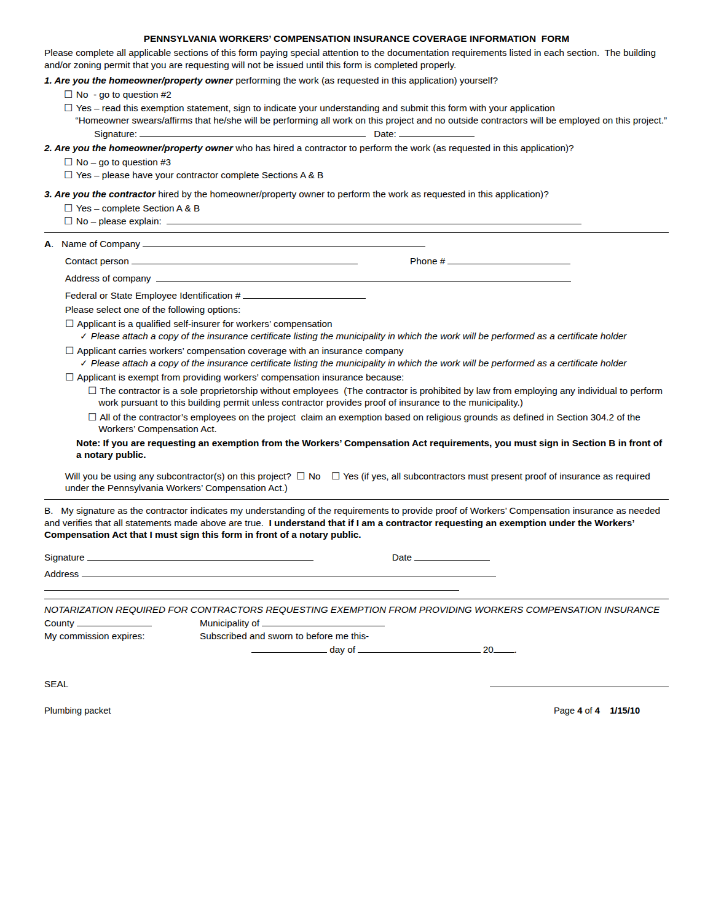PENNSYLVANIA WORKERS’ COMPENSATION INSURANCE COVERAGE INFORMATION FORM
Please complete all applicable sections of this form paying special attention to the documentation requirements listed in each section. The building and/or zoning permit that you are requesting will not be issued until this form is completed properly.
1. Are you the homeowner/property owner performing the work (as requested in this application) yourself?
No - go to question #2
Yes – read this exemption statement, sign to indicate your understanding and submit this form with your application
“Homeowner swears/affirms that he/she will be performing all work on this project and no outside contractors will be employed on this project.”
Signature: Date:
2. Are you the homeowner/property owner who has hired a contractor to perform the work (as requested in this application)?
No – go to question #3
Yes – please have your contractor complete Sections A & B
3. Are you the contractor hired by the homeowner/property owner to perform the work as requested in this application)?
Yes – complete Section A & B
No – please explain:
A. Name of Company
Contact person Phone #
Address of company
Federal or State Employee Identification #
Please select one of the following options:
Applicant is a qualified self-insurer for workers’ compensation
Please attach a copy of the insurance certificate listing the municipality in which the work will be performed as a certificate holder
Applicant carries workers’ compensation coverage with an insurance company
Please attach a copy of the insurance certificate listing the municipality in which the work will be performed as a certificate holder
Applicant is exempt from providing workers’ compensation insurance because:
The contractor is a sole proprietorship without employees (The contractor is prohibited by law from employing any individual to perform work pursuant to this building permit unless contractor provides proof of insurance to the municipality.)
All of the contractor’s employees on the project claim an exemption based on religious grounds as defined in Section 304.2 of the Workers’ Compensation Act.
Note: If you are requesting an exemption from the Workers’ Compensation Act requirements, you must sign in Section B in front of a notary public.
Will you be using any subcontractor(s) on this project? No Yes (if yes, all subcontractors must present proof of insurance as required under the Pennsylvania Workers’ Compensation Act.)
B. My signature as the contractor indicates my understanding of the requirements to provide proof of Workers’ Compensation insurance as needed and verifies that all statements made above are true. I understand that if I am a contractor requesting an exemption under the Workers’ Compensation Act that I must sign this form in front of a notary public.
Signature Date
Address
NOTARIZATION REQUIRED FOR CONTRACTORS REQUESTING EXEMPTION FROM PROVIDING WORKERS COMPENSATION INSURANCE
County
Municipality of
My commission expires:
Subscribed and sworn to before me this-
day of 20 .
SEAL
Plumbing packet
Page 4 of 4 1/15/10